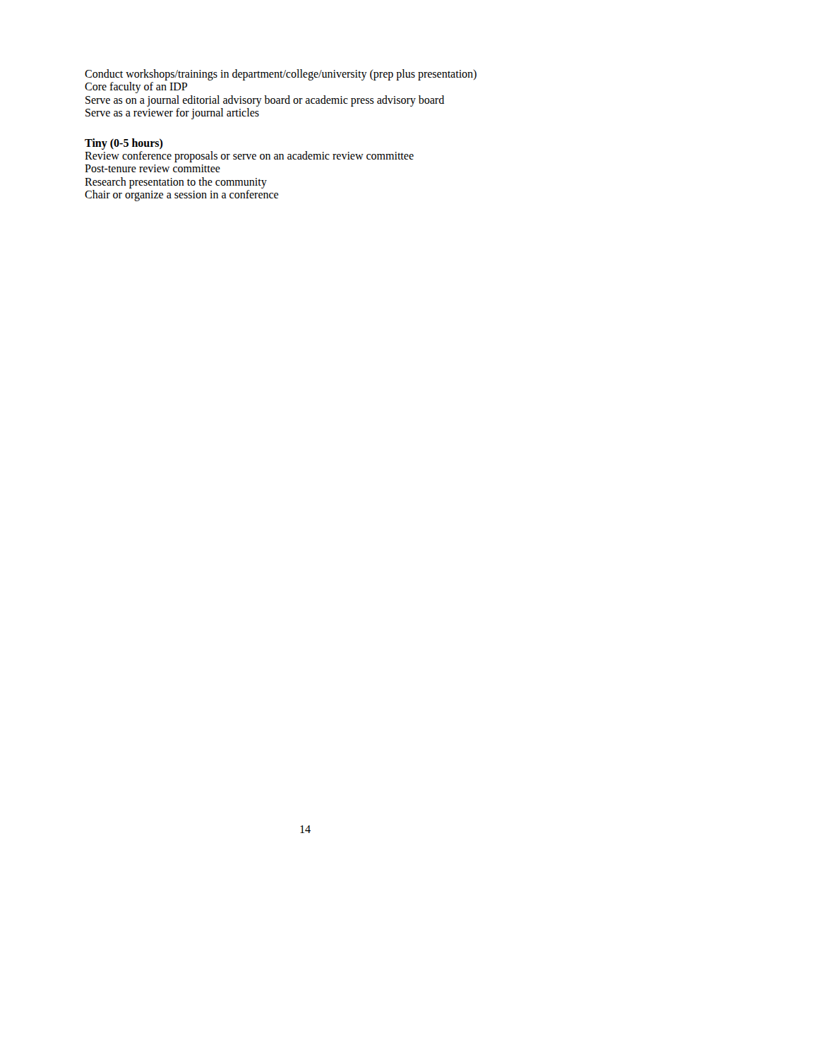Conduct workshops/trainings in department/college/university (prep plus presentation)
Core faculty of an IDP
Serve as on a journal editorial advisory board or academic press advisory board
Serve as a reviewer for journal articles
Tiny (0-5 hours)
Review conference proposals or serve on an academic review committee
Post-tenure review committee
Research presentation to the community
Chair or organize a session in a conference
14